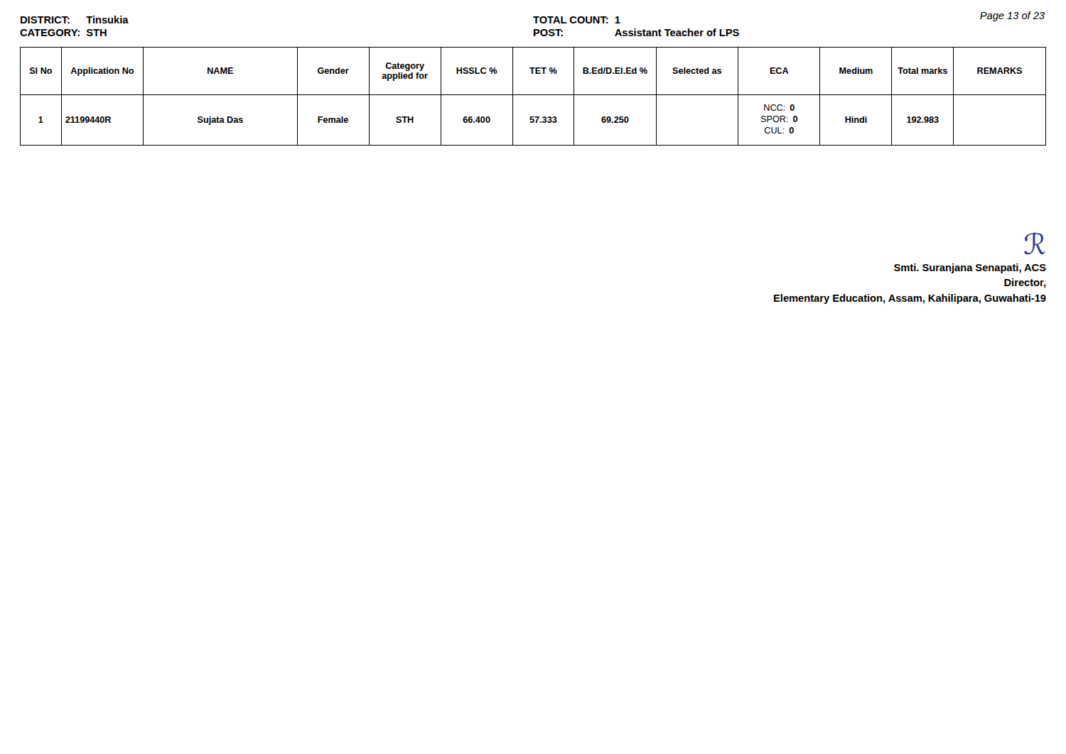Page 13 of 23
| / DISTRICT: / Tinsukia / / CATEGORY: / STH / | / TOTAL COUNT: / 1 / / POST: / Assistant Teacher of LPS / |
| Sl No | Application No | NAME | Gender | Category applied for | HSSLC % | TET % | B.Ed/D.El.Ed % | Selected as | ECA | Medium | Total marks | REMARKS |
| --- | --- | --- | --- | --- | --- | --- | --- | --- | --- | --- | --- | --- |
| 1 | 21199440R | Sujata Das | Female | STH | 66.400 | 57.333 | 69.250 | | NCC: 0 SPOR: 0 CUL: 0 | Hindi | 192.983 | |
ℛ
Smti. Suranjana Senapati, ACS
Director,
Elementary Education, Assam, Kahilipara, Guwahati-19